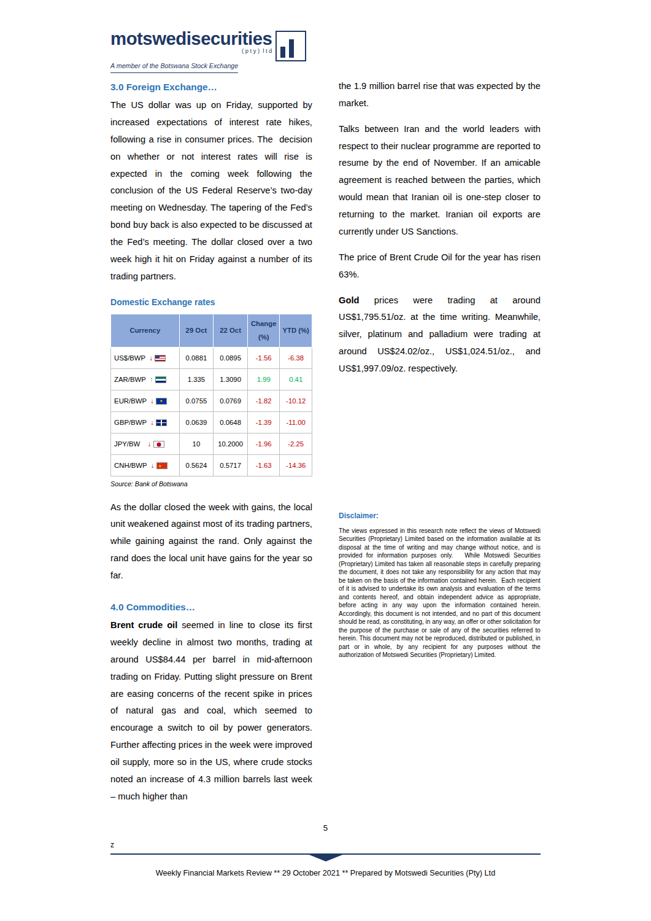motswedisecurities
( p t y ) l t d
A member of the Botswana Stock Exchange
3.0 Foreign Exchange…
The US dollar was up on Friday, supported by increased expectations of interest rate hikes, following a rise in consumer prices. The decision on whether or not interest rates will rise is expected in the coming week following the conclusion of the US Federal Reserve’s two-day meeting on Wednesday. The tapering of the Fed’s bond buy back is also expected to be discussed at the Fed’s meeting. The dollar closed over a two week high it hit on Friday against a number of its trading partners.
Domestic Exchange rates
| Currency | 29 Oct | 22 Oct | Change (%) | YTD (%) |
| --- | --- | --- | --- | --- |
| US$/BWP ↓ | 0.0881 | 0.0895 | -1.56 | -6.38 |
| ZAR/BWP ↑ | 1.335 | 1.3090 | 1.99 | 0.41 |
| EUR/BWP ↓ | 0.0755 | 0.0769 | -1.82 | -10.12 |
| GBP/BWP ↓ | 0.0639 | 0.0648 | -1.39 | -11.00 |
| JPY/BW ↓ | 10 | 10.2000 | -1.96 | -2.25 |
| CNH/BWP ↓ | 0.5624 | 0.5717 | -1.63 | -14.36 |
Source: Bank of Botswana
As the dollar closed the week with gains, the local unit weakened against most of its trading partners, while gaining against the rand. Only against the rand does the local unit have gains for the year so far.
4.0 Commodities…
Brent crude oil seemed in line to close its first weekly decline in almost two months, trading at around US$84.44 per barrel in mid-afternoon trading on Friday. Putting slight pressure on Brent are easing concerns of the recent spike in prices of natural gas and coal, which seemed to encourage a switch to oil by power generators. Further affecting prices in the week were improved oil supply, more so in the US, where crude stocks noted an increase of 4.3 million barrels last week – much higher than
the 1.9 million barrel rise that was expected by the market.
Talks between Iran and the world leaders with respect to their nuclear programme are reported to resume by the end of November. If an amicable agreement is reached between the parties, which would mean that Iranian oil is one-step closer to returning to the market. Iranian oil exports are currently under US Sanctions.
The price of Brent Crude Oil for the year has risen 63%.
Gold prices were trading at around US$1,795.51/oz. at the time writing. Meanwhile, silver, platinum and palladium were trading at around US$24.02/oz., US$1,024.51/oz., and US$1,997.09/oz. respectively.
Disclaimer:
The views expressed in this research note reflect the views of Motswedi Securities (Proprietary) Limited based on the information available at its disposal at the time of writing and may change without notice, and is provided for information purposes only. While Motswedi Securities (Proprietary) Limited has taken all reasonable steps in carefully preparing the document, it does not take any responsibility for any action that may be taken on the basis of the information contained herein. Each recipient of it is advised to undertake its own analysis and evaluation of the terms and contents hereof, and obtain independent advice as appropriate, before acting in any way upon the information contained herein. Accordingly, this document is not intended, and no part of this document should be read, as constituting, in any way, an offer or other solicitation for the purpose of the purchase or sale of any of the securities referred to herein. This document may not be reproduced, distributed or published, in part or in whole, by any recipient for any purposes without the authorization of Motswedi Securities (Proprietary) Limited.
5
z
Weekly Financial Markets Review ** 29 October 2021 ** Prepared by Motswedi Securities (Pty) Ltd